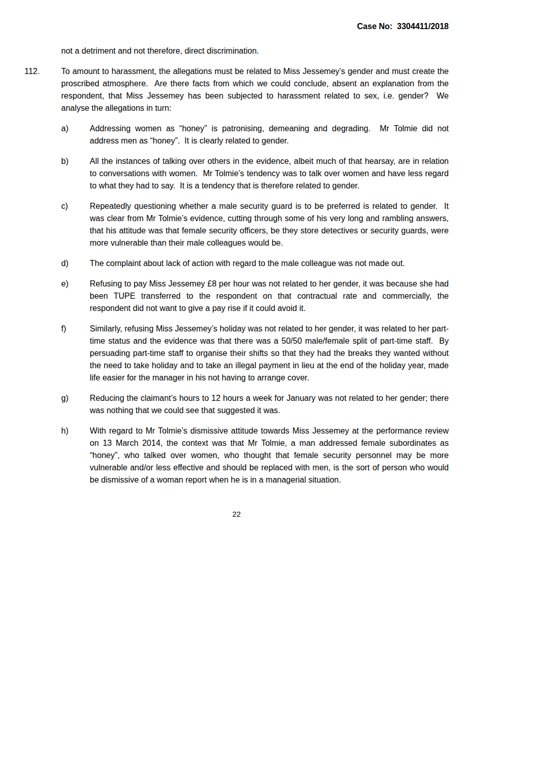Case No: 3304411/2018
not a detriment and not therefore, direct discrimination.
112.
To amount to harassment, the allegations must be related to Miss Jessemey’s gender and must create the proscribed atmosphere. Are there facts from which we could conclude, absent an explanation from the respondent, that Miss Jessemey has been subjected to harassment related to sex, i.e. gender? We analyse the allegations in turn:
a)
Addressing women as “honey” is patronising, demeaning and degrading. Mr Tolmie did not address men as “honey”. It is clearly related to gender.
b)
All the instances of talking over others in the evidence, albeit much of that hearsay, are in relation to conversations with women. Mr Tolmie’s tendency was to talk over women and have less regard to what they had to say. It is a tendency that is therefore related to gender.
c)
Repeatedly questioning whether a male security guard is to be preferred is related to gender. It was clear from Mr Tolmie’s evidence, cutting through some of his very long and rambling answers, that his attitude was that female security officers, be they store detectives or security guards, were more vulnerable than their male colleagues would be.
d)
The complaint about lack of action with regard to the male colleague was not made out.
e)
Refusing to pay Miss Jessemey £8 per hour was not related to her gender, it was because she had been TUPE transferred to the respondent on that contractual rate and commercially, the respondent did not want to give a pay rise if it could avoid it.
f)
Similarly, refusing Miss Jessemey’s holiday was not related to her gender, it was related to her part-time status and the evidence was that there was a 50/50 male/female split of part-time staff. By persuading part-time staff to organise their shifts so that they had the breaks they wanted without the need to take holiday and to take an illegal payment in lieu at the end of the holiday year, made life easier for the manager in his not having to arrange cover.
g)
Reducing the claimant’s hours to 12 hours a week for January was not related to her gender; there was nothing that we could see that suggested it was.
h)
With regard to Mr Tolmie’s dismissive attitude towards Miss Jessemey at the performance review on 13 March 2014, the context was that Mr Tolmie, a man addressed female subordinates as “honey”, who talked over women, who thought that female security personnel may be more vulnerable and/or less effective and should be replaced with men, is the sort of person who would be dismissive of a woman report when he is in a managerial situation.
22